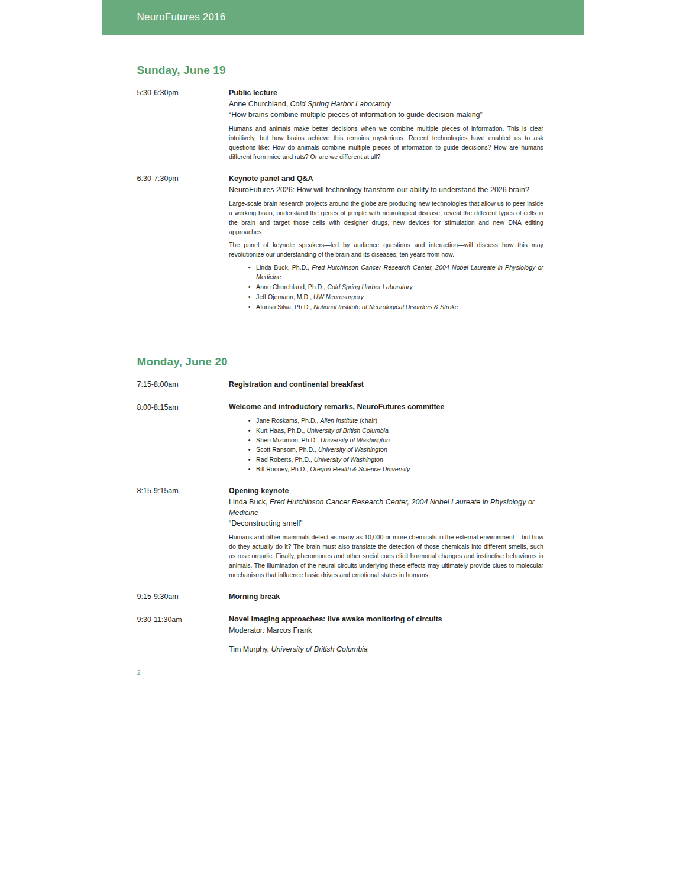NeuroFutures 2016
Sunday, June 19
5:30-6:30pm
Public lecture
Anne Churchland, Cold Spring Harbor Laboratory
“How brains combine multiple pieces of information to guide decision-making”
Humans and animals make better decisions when we combine multiple pieces of information. This is clear intuitively, but how brains achieve this remains mysterious. Recent technologies have enabled us to ask questions like: How do animals combine multiple pieces of information to guide decisions? How are humans different from mice and rats? Or are we different at all?
6:30-7:30pm
Keynote panel and Q&A
NeuroFutures 2026: How will technology transform our ability to understand the 2026 brain?
Large-scale brain research projects around the globe are producing new technologies that allow us to peer inside a working brain, understand the genes of people with neurological disease, reveal the different types of cells in the brain and target those cells with designer drugs, new devices for stimulation and new DNA editing approaches.
The panel of keynote speakers—led by audience questions and interaction—will discuss how this may revolutionize our understanding of the brain and its diseases, ten years from now.
Linda Buck, Ph.D., Fred Hutchinson Cancer Research Center, 2004 Nobel Laureate in Physiology or Medicine
Anne Churchland, Ph.D., Cold Spring Harbor Laboratory
Jeff Ojemann, M.D., UW Neurosurgery
Afonso Silva, Ph.D., National Institute of Neurological Disorders & Stroke
Monday, June 20
7:15-8:00am
Registration and continental breakfast
8:00-8:15am
Welcome and introductory remarks, NeuroFutures committee
Jane Roskams, Ph.D., Allen Institute (chair)
Kurt Haas, Ph.D., University of British Columbia
Sheri Mizumori, Ph.D., University of Washington
Scott Ransom, Ph.D., University of Washington
Rad Roberts, Ph.D., University of Washington
Bill Rooney, Ph.D., Oregon Health & Science University
8:15-9:15am
Opening keynote
Linda Buck, Fred Hutchinson Cancer Research Center, 2004 Nobel Laureate in Physiology or Medicine
“Deconstructing smell”
Humans and other mammals detect as many as 10,000 or more chemicals in the external environment – but how do they actually do it? The brain must also translate the detection of those chemicals into different smells, such as rose orgarlic. Finally, pheromones and other social cues elicit hormonal changes and instinctive behaviours in animals. The illumination of the neural circuits underlying these effects may ultimately provide clues to molecular mechanisms that influence basic drives and emotional states in humans.
9:15-9:30am
Morning break
9:30-11:30am
Novel imaging approaches: live awake monitoring of circuits
Moderator: Marcos Frank
Tim Murphy, University of British Columbia
2